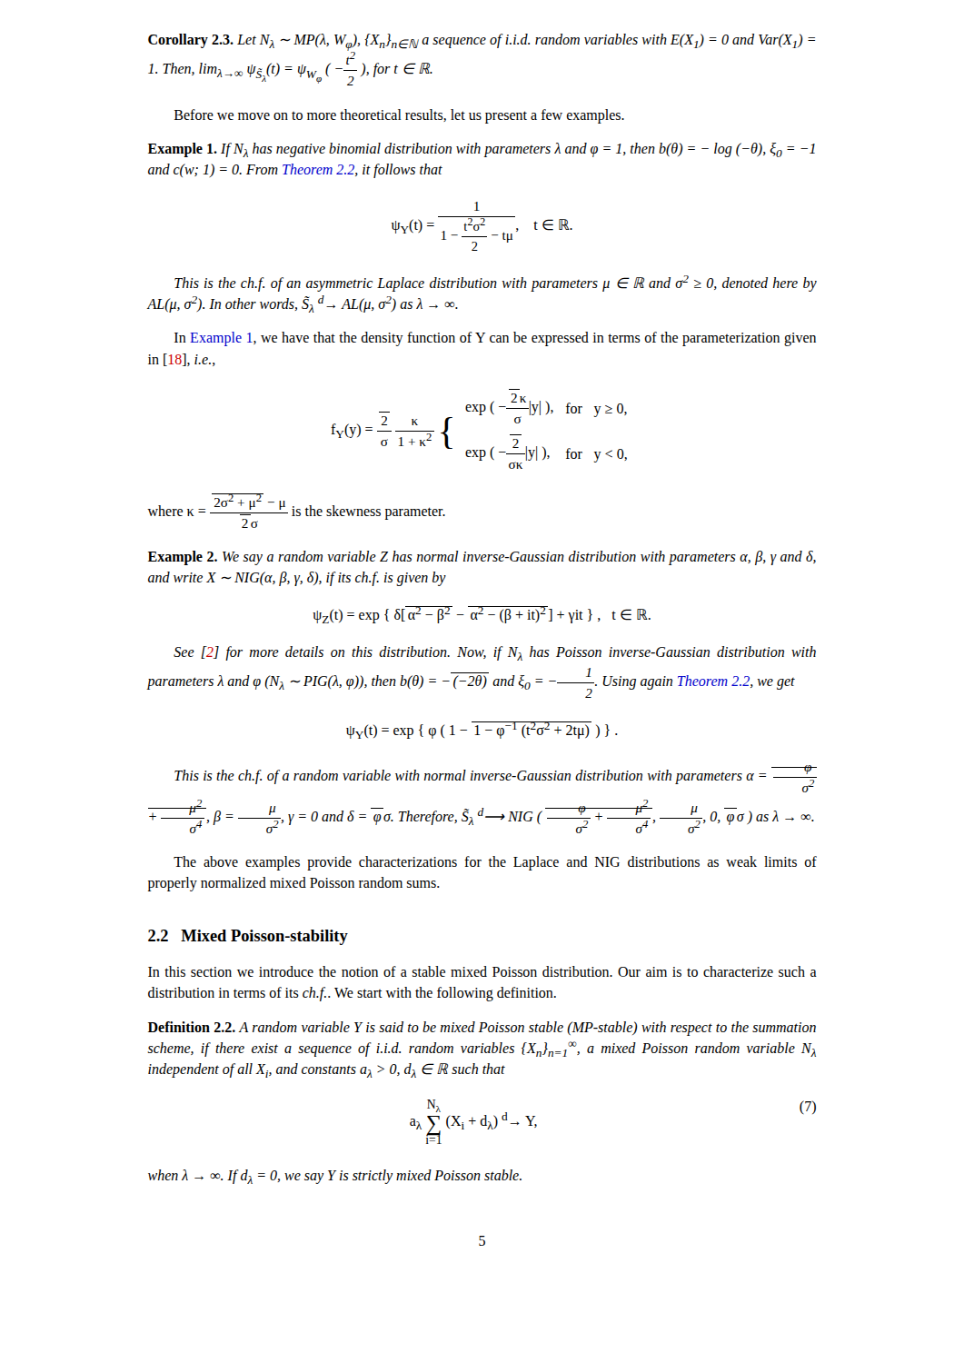Corollary 2.3. Let Nλ ∼ MP(λ, Wφ), {Xn}n∈ℕ a sequence of i.i.d. random variables with E(X1) = 0 and Var(X1) = 1. Then, limλ→∞ ψS̃λ(t) = ψWφ ( −t22 ), for t ∈ ℝ.
Before we move on to more theoretical results, let us present a few examples.
Example 1. If Nλ has negative binomial distribution with parameters λ and φ = 1, then b(θ) = − log (−θ), ξ0 = −1 and c(w; 1) = 0. From Theorem 2.2, it follows that
ψY(t) = 11 − t2σ22 − tμ, t ∈ ℝ.
This is the ch.f. of an asymmetric Laplace distribution with parameters μ ∈ ℝ and σ2 ≥ 0, denoted here by AL(μ, σ2). In other words, S̃λ d→ AL(μ, σ2) as λ → ∞.
In Example 1, we have that the density function of Y can be expressed in terms of the parameterization given in [18], i.e.,
fY(y) = 2 σ κ 1 + κ2 {
| exp ( − 2 κ σ /y/ ), | for | y ≥ 0, |
| exp ( − 2 σκ /y/ ), | for | y < 0, |
where κ = 2σ2 + μ2 − μ 2σ is the skewness parameter.
Example 2. We say a random variable Z has normal inverse-Gaussian distribution with parameters α, β, γ and δ, and write X ∼ NIG(α, β, γ, δ), if its ch.f. is given by
ψZ(t) = exp { δ[α2 − β2 − α2 − (β + it)2] + γit } , t ∈ ℝ.
See [2] for more details on this distribution. Now, if Nλ has Poisson inverse-Gaussian distribution with parameters λ and φ (Nλ ∼ PIG(λ, φ)), then b(θ) = −(−2θ) and ξ0 = −12. Using again Theorem 2.2, we get
ψY(t) = exp { φ ( 1 − 1 − φ−1 (t2σ2 + 2tμ) ) } .
This is the ch.f. of a random variable with normal inverse-Gaussian distribution with parameters α = φσ2 + μ2 σ4, β = μσ2, γ = 0 and δ = φσ. Therefore, S̃λ d⟶ NIG ( φσ2 + μ2 σ4, μσ2, 0, φσ ) as λ → ∞.
The above examples provide characterizations for the Laplace and NIG distributions as weak limits of properly normalized mixed Poisson random sums.
2.2 Mixed Poisson-stability
In this section we introduce the notion of a stable mixed Poisson distribution. Our aim is to characterize such a distribution in terms of its ch.f.. We start with the following definition.
Definition 2.2. A random variable Y is said to be mixed Poisson stable (MP-stable) with respect to the summation scheme, if there exist a sequence of i.i.d. random variables {Xn}n=1∞, a mixed Poisson random variable Nλ independent of all Xi, and constants aλ > 0, dλ ∈ ℝ such that
(7) aλ Nλ∑i=1 (Xi + dλ) d→ Y,
when λ → ∞. If dλ = 0, we say Y is strictly mixed Poisson stable.
5